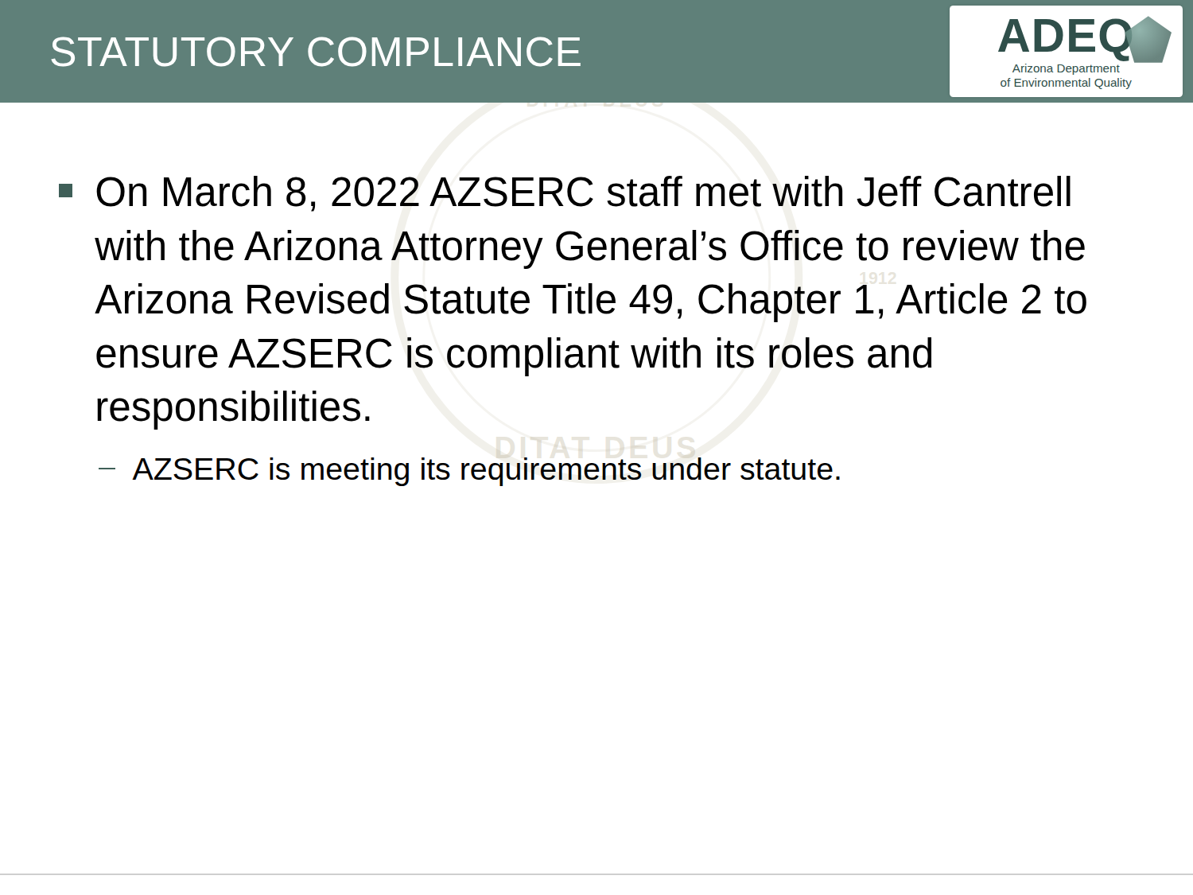DITAT DEUS
DITAT DEUS
1912
STATUTORY COMPLIANCE
ADEQ
Arizona Department
of Environmental Quality
On March 8, 2022 AZSERC staff met with Jeff Cantrell with the Arizona Attorney General’s Office to review the Arizona Revised Statute Title 49, Chapter 1, Article 2 to ensure AZSERC is compliant with its roles and responsibilities.
AZSERC is meeting its requirements under statute.